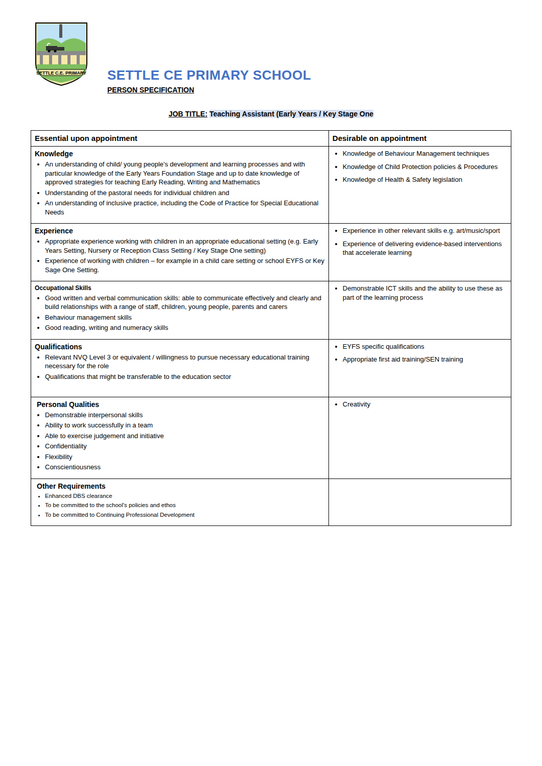SETTLE C.E. PRIMARY
SETTLE CE PRIMARY SCHOOL
PERSON SPECIFICATION
JOB TITLE: Teaching Assistant (Early Years / Key Stage One
| Essential upon appointment | Desirable on appointment |
| --- | --- |
| Knowledge An understanding of child/ young people's development and learning processes and with particular knowledge of the Early Years Foundation Stage and up to date knowledge of approved strategies for teaching Early Reading, Writing and Mathematics Understanding of the pastoral needs for individual children and An understanding of inclusive practice, including the Code of Practice for Special Educational Needs | Knowledge of Behaviour Management techniques Knowledge of Child Protection policies & Procedures Knowledge of Health & Safety legislation |
| Experience Appropriate experience working with children in an appropriate educational setting (e.g. Early Years Setting, Nursery or Reception Class Setting / Key Stage One setting) Experience of working with children – for example in a child care setting or school EYFS or Key Sage One Setting. | Experience in other relevant skills e.g. art/music/sport Experience of delivering evidence-based interventions that accelerate learning |
| Occupational Skills Good written and verbal communication skills: able to communicate effectively and clearly and build relationships with a range of staff, children, young people, parents and carers Behaviour management skills Good reading, writing and numeracy skills | Demonstrable ICT skills and the ability to use these as part of the learning process |
| Qualifications Relevant NVQ Level 3 or equivalent / willingness to pursue necessary educational training necessary for the role Qualifications that might be transferable to the education sector | EYFS specific qualifications Appropriate first aid training/SEN training |
| Personal Qualities Demonstrable interpersonal skills Ability to work successfully in a team Able to exercise judgement and initiative Confidentiality Flexibility Conscientiousness | Creativity |
| Other Requirements Enhanced DBS clearance To be committed to the school's policies and ethos To be committed to Continuing Professional Development | |